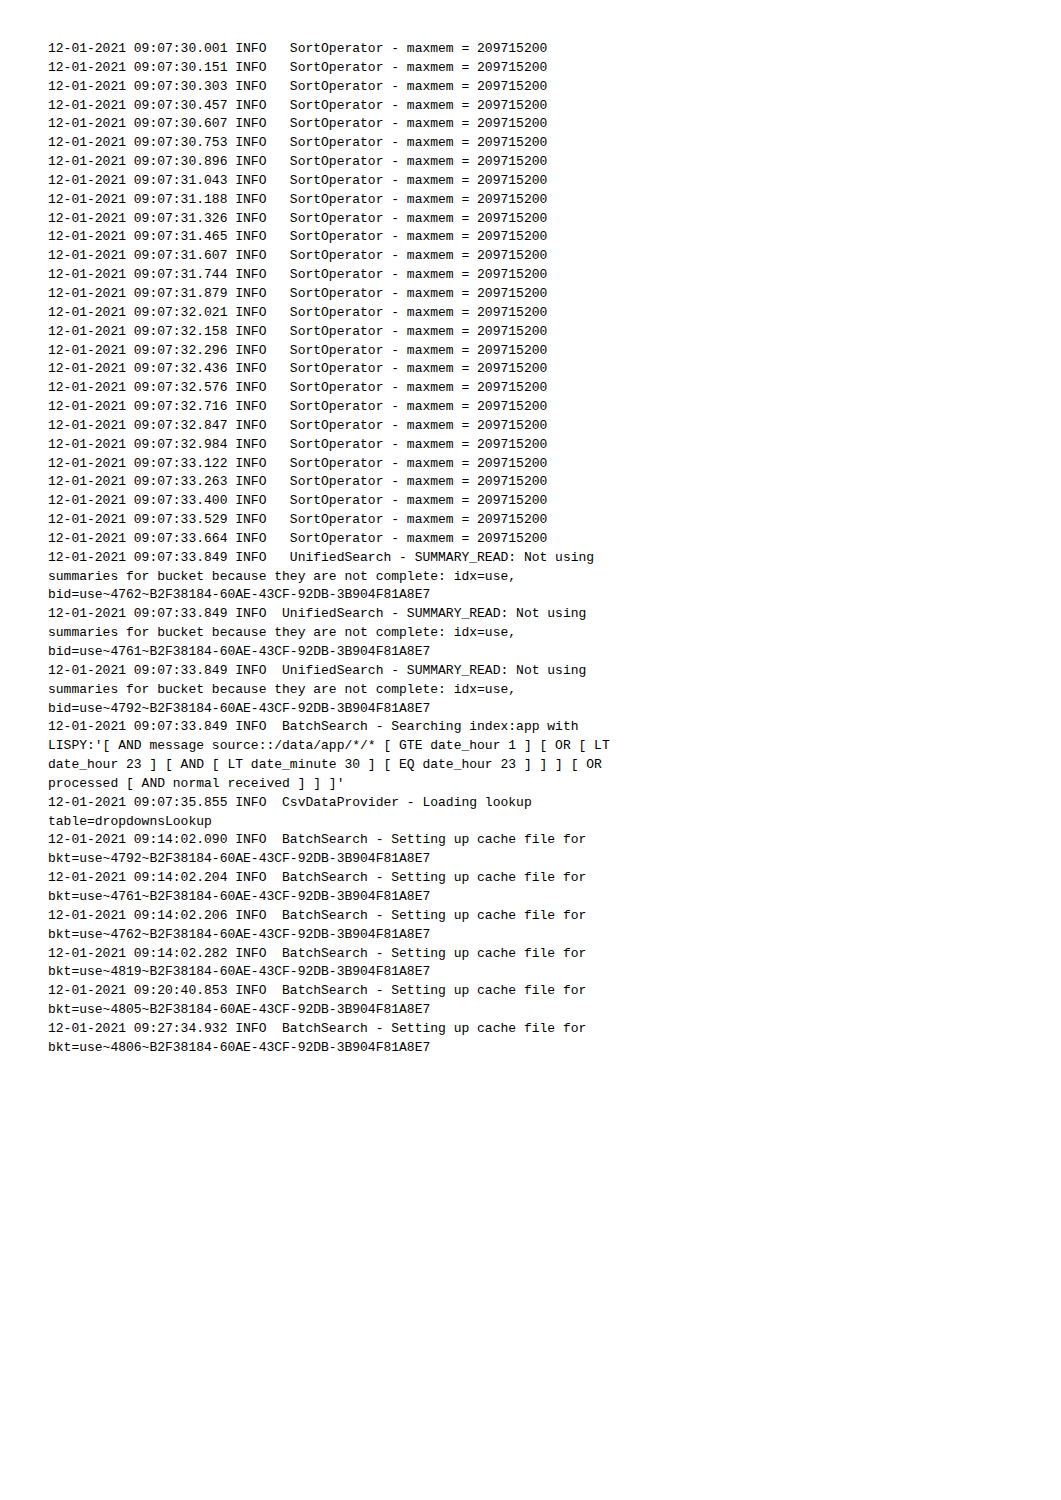12-01-2021 09:07:30.001 INFO   SortOperator - maxmem = 209715200
12-01-2021 09:07:30.151 INFO   SortOperator - maxmem = 209715200
12-01-2021 09:07:30.303 INFO   SortOperator - maxmem = 209715200
12-01-2021 09:07:30.457 INFO   SortOperator - maxmem = 209715200
12-01-2021 09:07:30.607 INFO   SortOperator - maxmem = 209715200
12-01-2021 09:07:30.753 INFO   SortOperator - maxmem = 209715200
12-01-2021 09:07:30.896 INFO   SortOperator - maxmem = 209715200
12-01-2021 09:07:31.043 INFO   SortOperator - maxmem = 209715200
12-01-2021 09:07:31.188 INFO   SortOperator - maxmem = 209715200
12-01-2021 09:07:31.326 INFO   SortOperator - maxmem = 209715200
12-01-2021 09:07:31.465 INFO   SortOperator - maxmem = 209715200
12-01-2021 09:07:31.607 INFO   SortOperator - maxmem = 209715200
12-01-2021 09:07:31.744 INFO   SortOperator - maxmem = 209715200
12-01-2021 09:07:31.879 INFO   SortOperator - maxmem = 209715200
12-01-2021 09:07:32.021 INFO   SortOperator - maxmem = 209715200
12-01-2021 09:07:32.158 INFO   SortOperator - maxmem = 209715200
12-01-2021 09:07:32.296 INFO   SortOperator - maxmem = 209715200
12-01-2021 09:07:32.436 INFO   SortOperator - maxmem = 209715200
12-01-2021 09:07:32.576 INFO   SortOperator - maxmem = 209715200
12-01-2021 09:07:32.716 INFO   SortOperator - maxmem = 209715200
12-01-2021 09:07:32.847 INFO   SortOperator - maxmem = 209715200
12-01-2021 09:07:32.984 INFO   SortOperator - maxmem = 209715200
12-01-2021 09:07:33.122 INFO   SortOperator - maxmem = 209715200
12-01-2021 09:07:33.263 INFO   SortOperator - maxmem = 209715200
12-01-2021 09:07:33.400 INFO   SortOperator - maxmem = 209715200
12-01-2021 09:07:33.529 INFO   SortOperator - maxmem = 209715200
12-01-2021 09:07:33.664 INFO   SortOperator - maxmem = 209715200
12-01-2021 09:07:33.849 INFO   UnifiedSearch - SUMMARY_READ: Not using
summaries for bucket because they are not complete: idx=use,
bid=use~4762~B2F38184-60AE-43CF-92DB-3B904F81A8E7
12-01-2021 09:07:33.849 INFO  UnifiedSearch - SUMMARY_READ: Not using
summaries for bucket because they are not complete: idx=use,
bid=use~4761~B2F38184-60AE-43CF-92DB-3B904F81A8E7
12-01-2021 09:07:33.849 INFO  UnifiedSearch - SUMMARY_READ: Not using
summaries for bucket because they are not complete: idx=use,
bid=use~4792~B2F38184-60AE-43CF-92DB-3B904F81A8E7
12-01-2021 09:07:33.849 INFO  BatchSearch - Searching index:app with
LISPY:'[ AND message source::/data/app/*/* [ GTE date_hour 1 ] [ OR [ LT
date_hour 23 ] [ AND [ LT date_minute 30 ] [ EQ date_hour 23 ] ] ] [ OR
processed [ AND normal received ] ] ]'
12-01-2021 09:07:35.855 INFO  CsvDataProvider - Loading lookup
table=dropdownsLookup
12-01-2021 09:14:02.090 INFO  BatchSearch - Setting up cache file for
bkt=use~4792~B2F38184-60AE-43CF-92DB-3B904F81A8E7
12-01-2021 09:14:02.204 INFO  BatchSearch - Setting up cache file for
bkt=use~4761~B2F38184-60AE-43CF-92DB-3B904F81A8E7
12-01-2021 09:14:02.206 INFO  BatchSearch - Setting up cache file for
bkt=use~4762~B2F38184-60AE-43CF-92DB-3B904F81A8E7
12-01-2021 09:14:02.282 INFO  BatchSearch - Setting up cache file for
bkt=use~4819~B2F38184-60AE-43CF-92DB-3B904F81A8E7
12-01-2021 09:20:40.853 INFO  BatchSearch - Setting up cache file for
bkt=use~4805~B2F38184-60AE-43CF-92DB-3B904F81A8E7
12-01-2021 09:27:34.932 INFO  BatchSearch - Setting up cache file for
bkt=use~4806~B2F38184-60AE-43CF-92DB-3B904F81A8E7